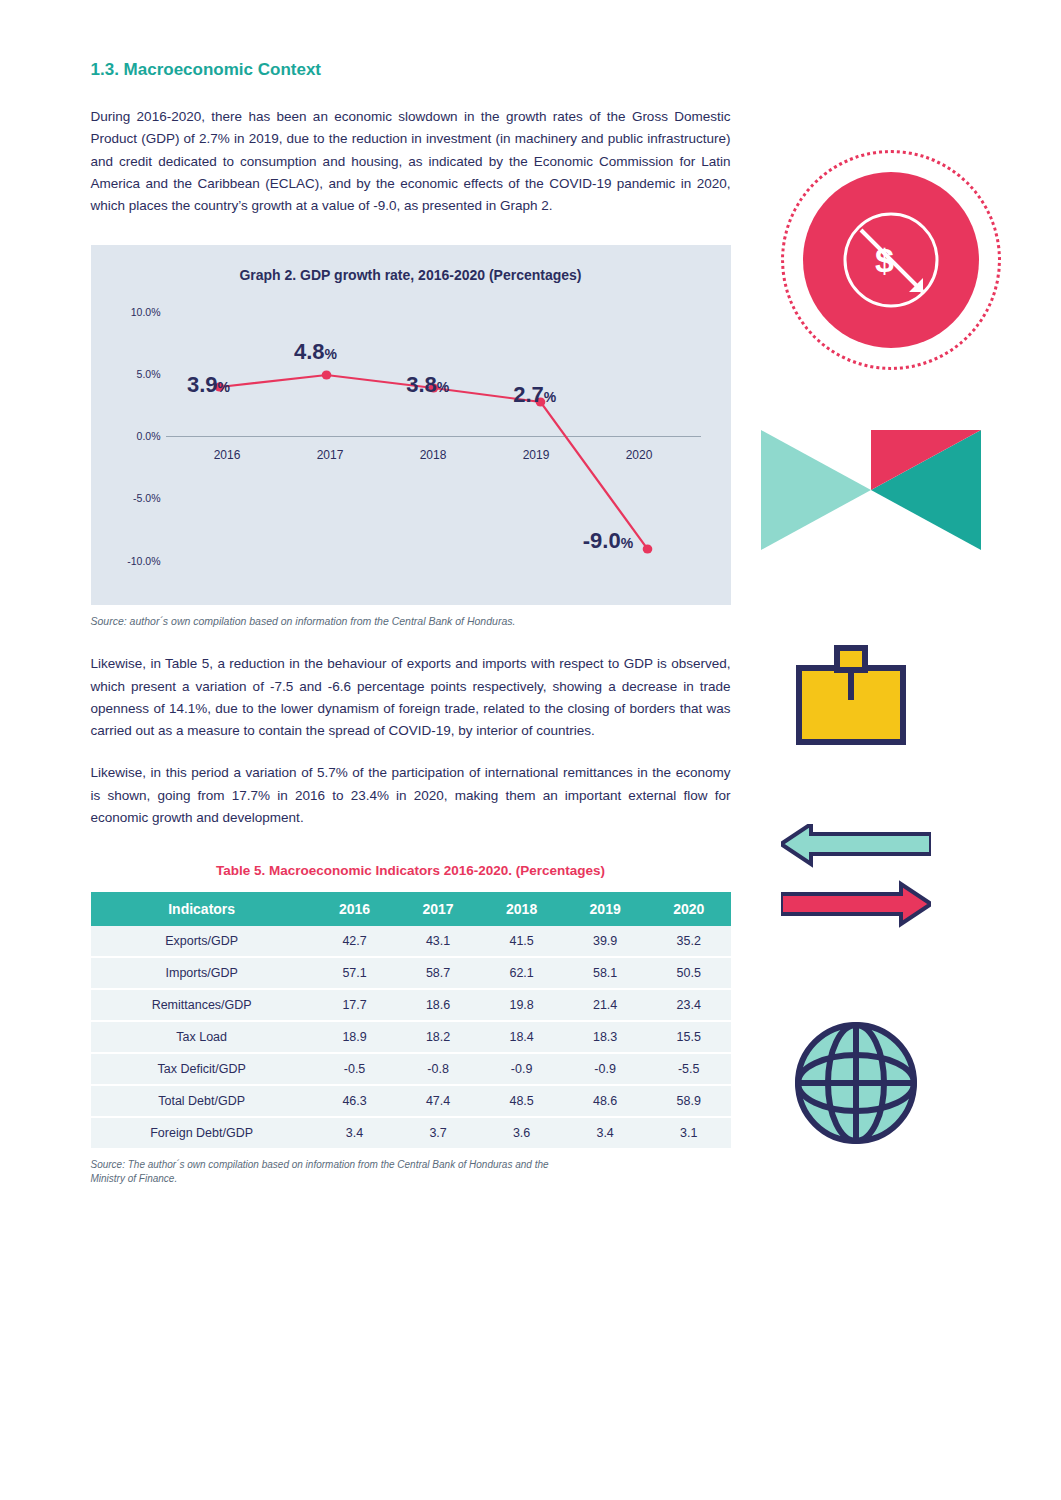1.3. Macroeconomic Context
During 2016-2020, there has been an economic slowdown in the growth rates of the Gross Domestic Product (GDP) of 2.7% in 2019, due to the reduction in investment (in machinery and public infrastructure) and credit dedicated to consumption and housing, as indicated by the Economic Commission for Latin America and the Caribbean (ECLAC), and by the economic effects of the COVID-19 pandemic in 2020, which places the country’s growth at a value of -9.0, as presented in Graph 2.
Graph 2. GDP growth rate, 2016-2020 (Percentages)
10.0% 5.0% 0.0% -5.0% -10.0%
3.9%
4.8%
3.8%
2.7%
-9.0%
2016 2017 2018 2019 2020
Source: author´s own compilation based on information from the Central Bank of Honduras.
Likewise, in Table 5, a reduction in the behaviour of exports and imports with respect to GDP is observed, which present a variation of -7.5 and -6.6 percentage points respectively, showing a decrease in trade openness of 14.1%, due to the lower dynamism of foreign trade, related to the closing of borders that was carried out as a measure to contain the spread of COVID-19, by interior of countries.
Likewise, in this period a variation of 5.7% of the participation of international remittances in the economy is shown, going from 17.7% in 2016 to 23.4% in 2020, making them an important external flow for economic growth and development.
Table 5. Macroeconomic Indicators 2016-2020. (Percentages)
| Indicators | 2016 | 2017 | 2018 | 2019 | 2020 |
| --- | --- | --- | --- | --- | --- |
| Exports/GDP | 42.7 | 43.1 | 41.5 | 39.9 | 35.2 |
| Imports/GDP | 57.1 | 58.7 | 62.1 | 58.1 | 50.5 |
| Remittances/GDP | 17.7 | 18.6 | 19.8 | 21.4 | 23.4 |
| Tax Load | 18.9 | 18.2 | 18.4 | 18.3 | 15.5 |
| Tax Deficit/GDP | -0.5 | -0.8 | -0.9 | -0.9 | -5.5 |
| Total Debt/GDP | 46.3 | 47.4 | 48.5 | 48.6 | 58.9 |
| Foreign Debt/GDP | 3.4 | 3.7 | 3.6 | 3.4 | 3.1 |
Source: The author´s own compilation based on information from the Central Bank of Honduras and the
Ministry of Finance.
$